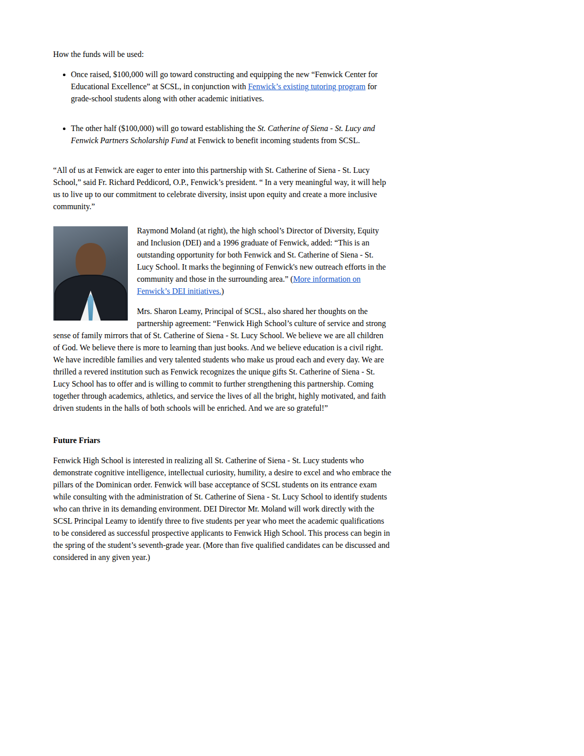How the funds will be used:
Once raised, $100,000 will go toward constructing and equipping the new “Fenwick Center for Educational Excellence” at SCSL, in conjunction with Fenwick’s existing tutoring program for grade-school students along with other academic initiatives.
The other half ($100,000) will go toward establishing the St. Catherine of Siena - St. Lucy and Fenwick Partners Scholarship Fund at Fenwick to benefit incoming students from SCSL.
“All of us at Fenwick are eager to enter into this partnership with St. Catherine of Siena - St. Lucy School,” said Fr. Richard Peddicord, O.P., Fenwick’s president. “ In a very meaningful way, it will help us to live up to our commitment to celebrate diversity, insist upon equity and create a more inclusive community.”
Raymond Moland (at right), the high school’s Director of Diversity, Equity and Inclusion (DEI) and a 1996 graduate of Fenwick, added: “This is an outstanding opportunity for both Fenwick and St. Catherine of Siena - St. Lucy School. It marks the beginning of Fenwick's new outreach efforts in the community and those in the surrounding area.” (More information on Fenwick’s DEI initiatives.)
Mrs. Sharon Leamy, Principal of SCSL, also shared her thoughts on the partnership agreement: “Fenwick High School’s culture of service and strong sense of family mirrors that of St. Catherine of Siena - St. Lucy School. We believe we are all children of God. We believe there is more to learning than just books. And we believe education is a civil right. We have incredible families and very talented students who make us proud each and every day. We are thrilled a revered institution such as Fenwick recognizes the unique gifts St. Catherine of Siena - St. Lucy School has to offer and is willing to commit to further strengthening this partnership. Coming together through academics, athletics, and service the lives of all the bright, highly motivated, and faith driven students in the halls of both schools will be enriched. And we are so grateful!”
Future Friars
Fenwick High School is interested in realizing all St. Catherine of Siena - St. Lucy students who demonstrate cognitive intelligence, intellectual curiosity, humility, a desire to excel and who embrace the pillars of the Dominican order. Fenwick will base acceptance of SCSL students on its entrance exam while consulting with the administration of St. Catherine of Siena - St. Lucy School to identify students who can thrive in its demanding environment. DEI Director Mr. Moland will work directly with the SCSL Principal Leamy to identify three to five students per year who meet the academic qualifications to be considered as successful prospective applicants to Fenwick High School. This process can begin in the spring of the student’s seventh-grade year. (More than five qualified candidates can be discussed and considered in any given year.)